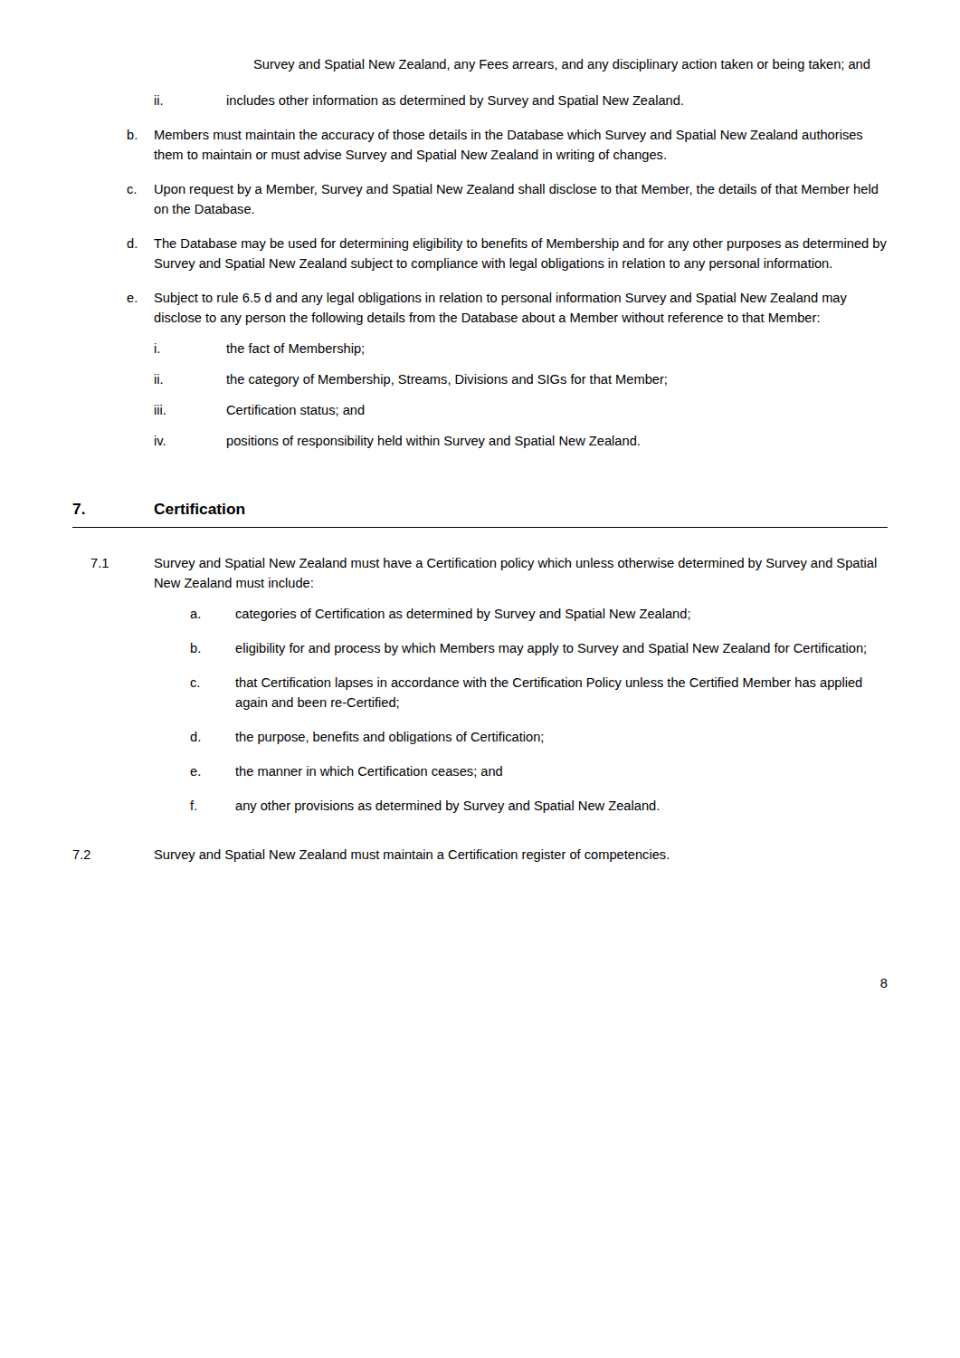Survey and Spatial New Zealand, any Fees arrears, and any disciplinary action taken or being taken; and
ii.
includes other information as determined by Survey and Spatial New Zealand.
b.
Members must maintain the accuracy of those details in the Database which Survey and Spatial New Zealand authorises them to maintain or must advise Survey and Spatial New Zealand in writing of changes.
c.
Upon request by a Member, Survey and Spatial New Zealand shall disclose to that Member, the details of that Member held on the Database.
d.
The Database may be used for determining eligibility to benefits of Membership and for any other purposes as determined by Survey and Spatial New Zealand subject to compliance with legal obligations in relation to any personal information.
e.
Subject to rule 6.5 d and any legal obligations in relation to personal information Survey and Spatial New Zealand may disclose to any person the following details from the Database about a Member without reference to that Member:
i.
the fact of Membership;
ii.
the category of Membership, Streams, Divisions and SIGs for that Member;
iii.
Certification status; and
iv.
positions of responsibility held within Survey and Spatial New Zealand.
7. Certification
7.1
Survey and Spatial New Zealand must have a Certification policy which unless otherwise determined by Survey and Spatial New Zealand must include:
a.
categories of Certification as determined by Survey and Spatial New Zealand;
b.
eligibility for and process by which Members may apply to Survey and Spatial New Zealand for Certification;
c.
that Certification lapses in accordance with the Certification Policy unless the Certified Member has applied again and been re-Certified;
d.
the purpose, benefits and obligations of Certification;
e.
the manner in which Certification ceases; and
f.
any other provisions as determined by Survey and Spatial New Zealand.
7.2
Survey and Spatial New Zealand must maintain a Certification register of competencies.
8